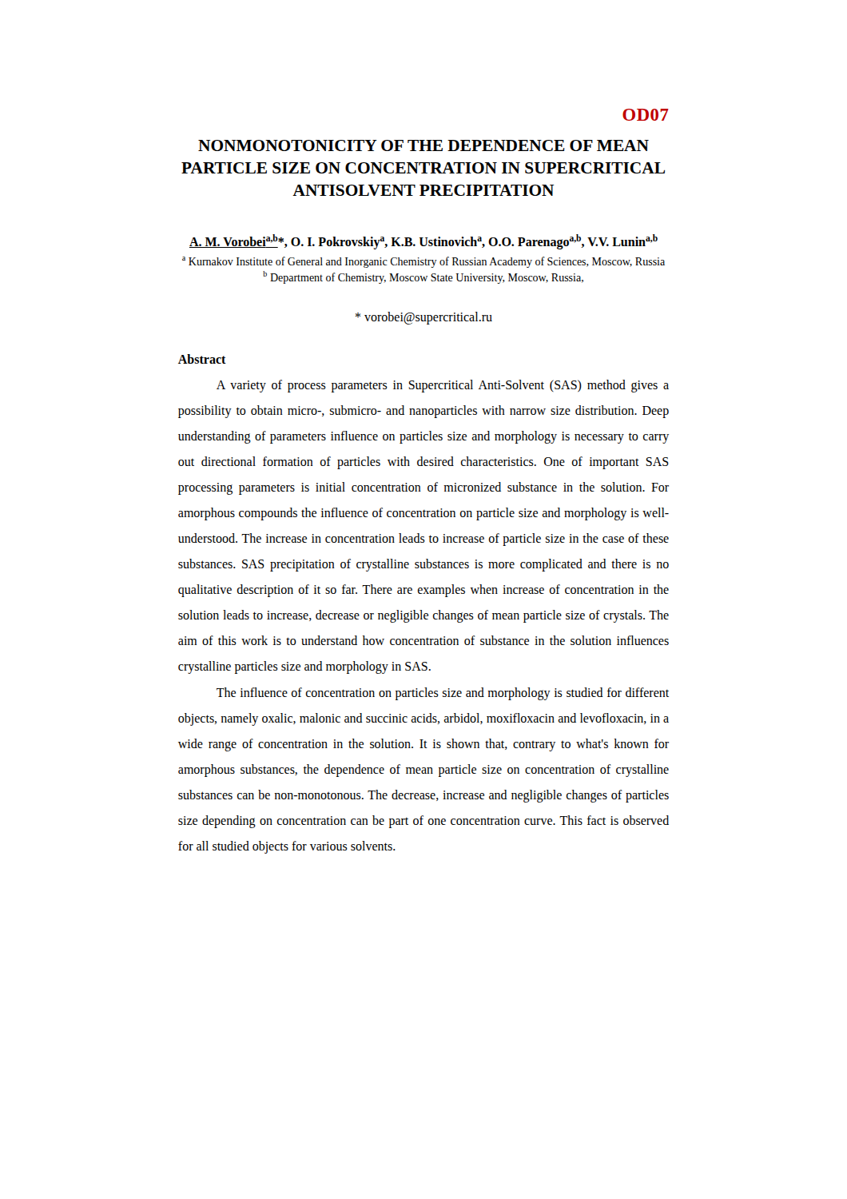OD07
Nonmonotonicity of the Dependence of Mean Particle Size on Concentration in Supercritical Antisolvent Precipitation
A. M. Vorobeia,b*, O. I. Pokrovskiya, K.B. Ustinovicha, O.O. Parenagoa,b, V.V. Lunina,b
a Kurnakov Institute of General and Inorganic Chemistry of Russian Academy of Sciences, Moscow, Russia
b Department of Chemistry, Moscow State University, Moscow, Russia,
* vorobei@supercritical.ru
Abstract
A variety of process parameters in Supercritical Anti-Solvent (SAS) method gives a possibility to obtain micro-, submicro- and nanoparticles with narrow size distribution. Deep understanding of parameters influence on particles size and morphology is necessary to carry out directional formation of particles with desired characteristics. One of important SAS processing parameters is initial concentration of micronized substance in the solution. For amorphous compounds the influence of concentration on particle size and morphology is well-understood. The increase in concentration leads to increase of particle size in the case of these substances. SAS precipitation of crystalline substances is more complicated and there is no qualitative description of it so far. There are examples when increase of concentration in the solution leads to increase, decrease or negligible changes of mean particle size of crystals. The aim of this work is to understand how concentration of substance in the solution influences crystalline particles size and morphology in SAS.
The influence of concentration on particles size and morphology is studied for different objects, namely oxalic, malonic and succinic acids, arbidol, moxifloxacin and levofloxacin, in a wide range of concentration in the solution. It is shown that, contrary to what's known for amorphous substances, the dependence of mean particle size on concentration of crystalline substances can be non-monotonous. The decrease, increase and negligible changes of particles size depending on concentration can be part of one concentration curve. This fact is observed for all studied objects for various solvents.